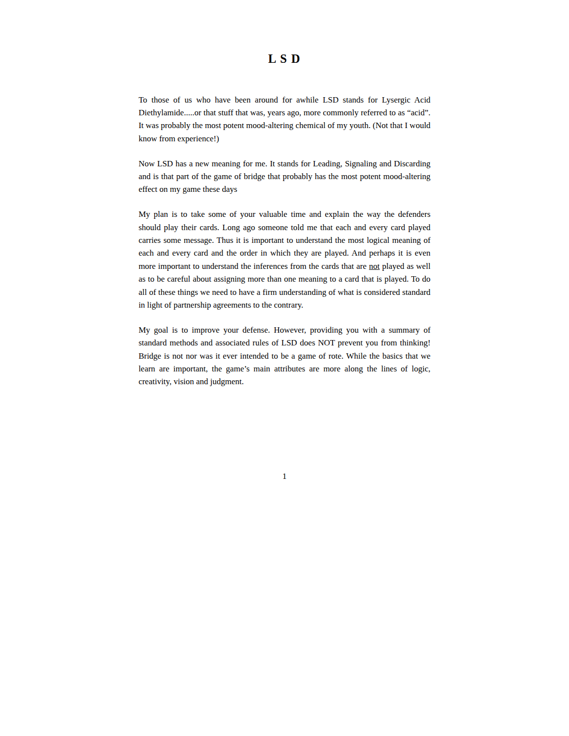L S D
To those of us who have been around for awhile LSD stands for Lysergic Acid Diethylamide.....or that stuff that was, years ago, more commonly referred to as “acid”. It was probably the most potent mood-altering chemical of my youth. (Not that I would know from experience!)
Now LSD has a new meaning for me. It stands for Leading, Signaling and Discarding and is that part of the game of bridge that probably has the most potent mood-altering effect on my game these days
My plan is to take some of your valuable time and explain the way the defenders should play their cards. Long ago someone told me that each and every card played carries some message. Thus it is important to understand the most logical meaning of each and every card and the order in which they are played. And perhaps it is even more important to understand the inferences from the cards that are not played as well as to be careful about assigning more than one meaning to a card that is played. To do all of these things we need to have a firm understanding of what is considered standard in light of partnership agreements to the contrary.
My goal is to improve your defense. However, providing you with a summary of standard methods and associated rules of LSD does NOT prevent you from thinking! Bridge is not nor was it ever intended to be a game of rote. While the basics that we learn are important, the game’s main attributes are more along the lines of logic, creativity, vision and judgment.
1